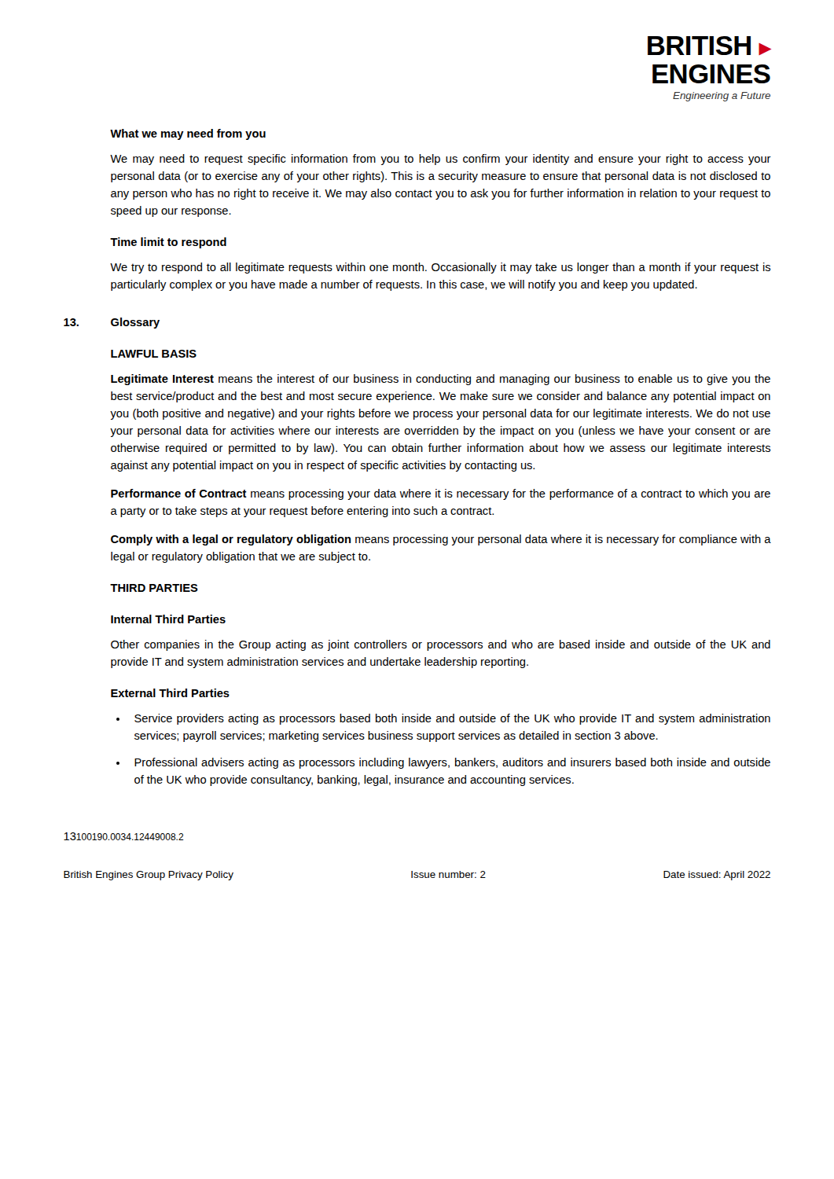BRITISH ▸ ENGINES Engineering a Future
What we may need from you
We may need to request specific information from you to help us confirm your identity and ensure your right to access your personal data (or to exercise any of your other rights). This is a security measure to ensure that personal data is not disclosed to any person who has no right to receive it. We may also contact you to ask you for further information in relation to your request to speed up our response.
Time limit to respond
We try to respond to all legitimate requests within one month. Occasionally it may take us longer than a month if your request is particularly complex or you have made a number of requests. In this case, we will notify you and keep you updated.
13. Glossary
LAWFUL BASIS
Legitimate Interest means the interest of our business in conducting and managing our business to enable us to give you the best service/product and the best and most secure experience. We make sure we consider and balance any potential impact on you (both positive and negative) and your rights before we process your personal data for our legitimate interests. We do not use your personal data for activities where our interests are overridden by the impact on you (unless we have your consent or are otherwise required or permitted to by law). You can obtain further information about how we assess our legitimate interests against any potential impact on you in respect of specific activities by contacting us.
Performance of Contract means processing your data where it is necessary for the performance of a contract to which you are a party or to take steps at your request before entering into such a contract.
Comply with a legal or regulatory obligation means processing your personal data where it is necessary for compliance with a legal or regulatory obligation that we are subject to.
THIRD PARTIES
Internal Third Parties
Other companies in the Group acting as joint controllers or processors and who are based inside and outside of the UK and provide IT and system administration services and undertake leadership reporting.
External Third Parties
Service providers acting as processors based both inside and outside of the UK who provide IT and system administration services; payroll services; marketing services business support services as detailed in section 3 above.
Professional advisers acting as processors including lawyers, bankers, auditors and insurers based both inside and outside of the UK who provide consultancy, banking, legal, insurance and accounting services.
13100190.0034.12449008.2
British Engines Group Privacy Policy Issue number: 2 Date issued: April 2022